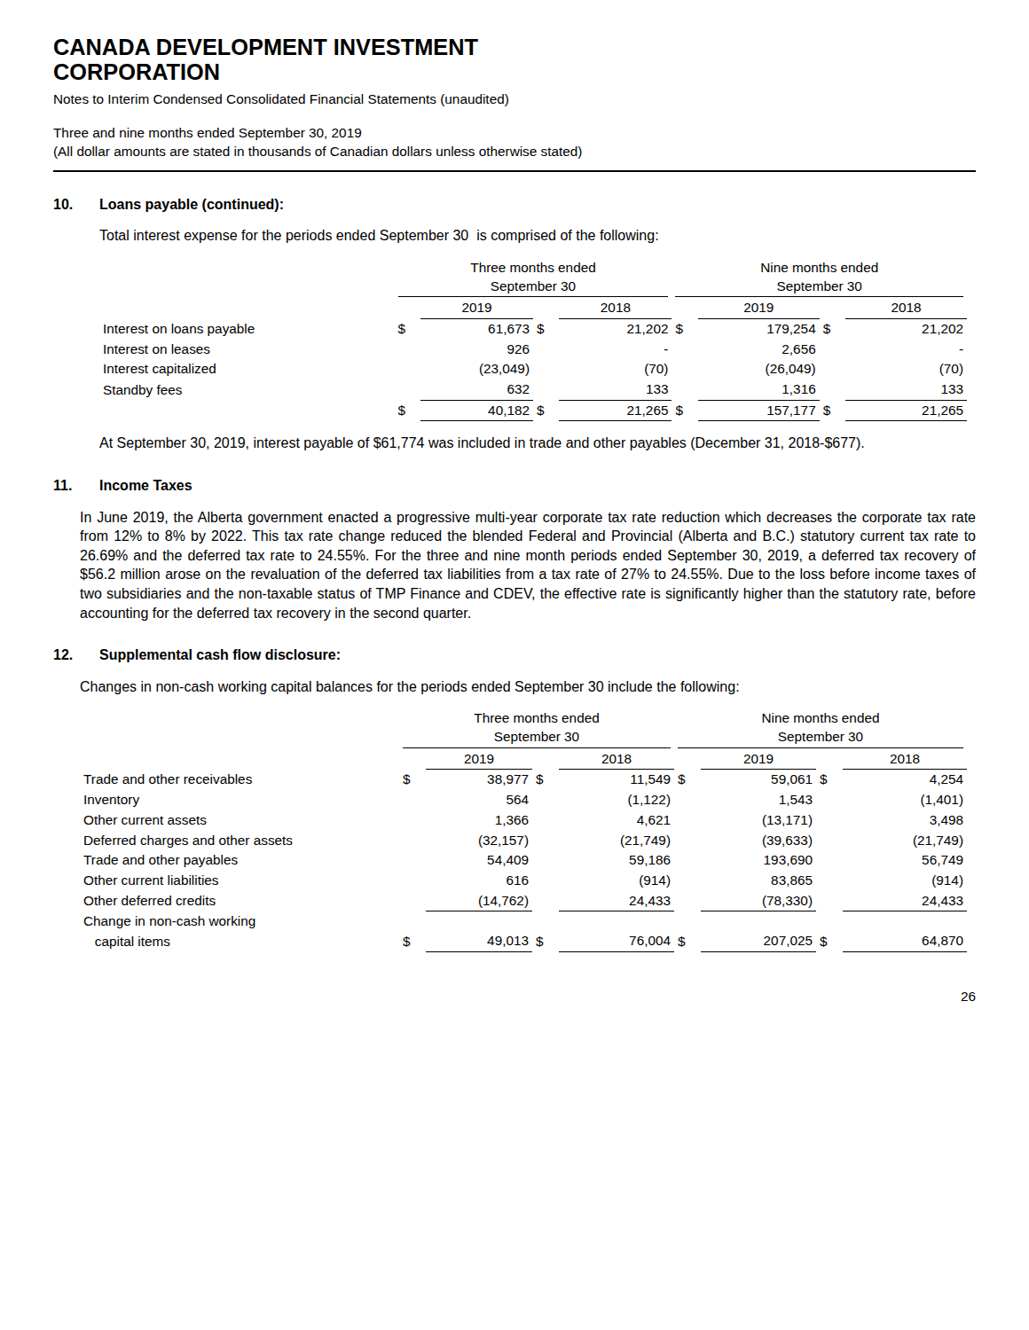CANADA DEVELOPMENT INVESTMENT
CORPORATION
Notes to Interim Condensed Consolidated Financial Statements (unaudited)
Three and nine months ended September 30, 2019
(All dollar amounts are stated in thousands of Canadian dollars unless otherwise stated)
10. Loans payable (continued):
Total interest expense for the periods ended September 30 is comprised of the following:
| | Three months ended September 30 | Nine months ended September 30 |
| | | 2019 | | 2018 | | 2019 | | 2018 |
| Interest on loans payable | $ | 61,673 | $ | 21,202 | $ | 179,254 | $ | 21,202 |
| Interest on leases | | 926 | | - | | 2,656 | | - |
| Interest capitalized | | (23,049) | | (70) | | (26,049) | | (70) |
| Standby fees | | 632 | | 133 | | 1,316 | | 133 |
| | $ | 40,182 | $ | 21,265 | $ | 157,177 | $ | 21,265 |
At September 30, 2019, interest payable of $61,774 was included in trade and other payables (December 31, 2018-$677).
11. Income Taxes
In June 2019, the Alberta government enacted a progressive multi-year corporate tax rate reduction which decreases the corporate tax rate from 12% to 8% by 2022. This tax rate change reduced the blended Federal and Provincial (Alberta and B.C.) statutory current tax rate to 26.69% and the deferred tax rate to 24.55%. For the three and nine month periods ended September 30, 2019, a deferred tax recovery of $56.2 million arose on the revaluation of the deferred tax liabilities from a tax rate of 27% to 24.55%. Due to the loss before income taxes of two subsidiaries and the non-taxable status of TMP Finance and CDEV, the effective rate is significantly higher than the statutory rate, before accounting for the deferred tax recovery in the second quarter.
12. Supplemental cash flow disclosure:
Changes in non-cash working capital balances for the periods ended September 30 include the following:
| | Three months ended September 30 | Nine months ended September 30 |
| | | 2019 | | 2018 | | 2019 | | 2018 |
| Trade and other receivables | $ | 38,977 | $ | 11,549 | $ | 59,061 | $ | 4,254 |
| Inventory | | 564 | | (1,122) | | 1,543 | | (1,401) |
| Other current assets | | 1,366 | | 4,621 | | (13,171) | | 3,498 |
| Deferred charges and other assets | | (32,157) | | (21,749) | | (39,633) | | (21,749) |
| Trade and other payables | | 54,409 | | 59,186 | | 193,690 | | 56,749 |
| Other current liabilities | | 616 | | (914) | | 83,865 | | (914) |
| Other deferred credits | | (14,762) | | 24,433 | | (78,330) | | 24,433 |
| Change in non-cash working | | | | | | | | |
| capital items | $ | 49,013 | $ | 76,004 | $ | 207,025 | $ | 64,870 |
26